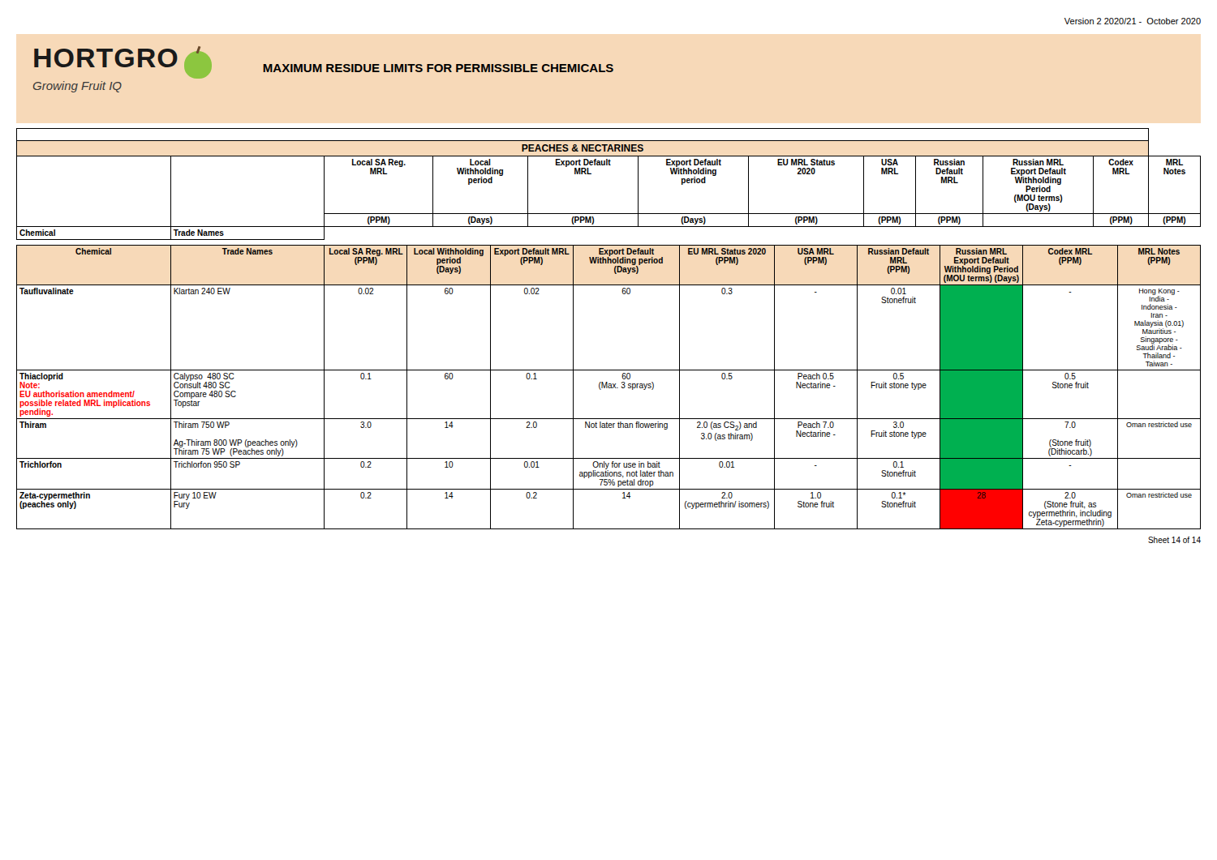Version 2 2020/21 - October 2020
HORTGRO
Growing Fruit IQ
MAXIMUM RESIDUE LIMITS FOR PERMISSIBLE CHEMICALS
| PEACHES & NECTARINES |
| | | Local SA Reg. MRL | Local Withholding period | Export Default MRL | Export Default Withholding period | EU MRL Status 2020 | USA MRL | Russian Default MRL | Russian MRL Export Default Withholding Period (MOU terms) (Days) | Codex MRL | MRL Notes |
| (PPM) | (Days) | (PPM) | (Days) | (PPM) | (PPM) | (PPM) | | (PPM) | (PPM) |
| Chemical | Trade Names | |
| Chemical | Trade Names | Local SA Reg. MRL (PPM) | Local Withholding period (Days) | Export Default MRL (PPM) | Export Default Withholding period (Days) | EU MRL Status 2020 (PPM) | USA MRL (PPM) | Russian Default MRL (PPM) | Russian MRL Export Default Withholding Period (MOU terms) (Days) | Codex MRL (PPM) | MRL Notes (PPM) |
| --- | --- | --- | --- | --- | --- | --- | --- | --- | --- | --- | --- |
| Taufluvalinate | Klartan 240 EW | 0.02 | 60 | 0.02 | 60 | 0.3 | - | 0.01 Stonefruit | | - | Hong Kong - India - Indonesia - Iran - Malaysia (0.01) Mauritius - Singapore - Saudi Arabia - Thailand - Taiwan - |
| Thiacloprid Note: EU authorisation amendment/ possible related MRL implications pending. | Calypso 480 SC Consult 480 SC Compare 480 SC Topstar | 0.1 | 60 | 0.1 | 60 (Max. 3 sprays) | 0.5 | Peach 0.5 Nectarine - | 0.5 Fruit stone type | | 0.5 Stone fruit | |
| Thiram | Thiram 750 WP Ag-Thiram 800 WP (peaches only) Thiram 75 WP (Peaches only) | 3.0 | 14 | 2.0 | Not later than flowering | 2.0 (as CS 2 ) and 3.0 (as thiram) | Peach 7.0 Nectarine - | 3.0 Fruit stone type | | 7.0 (Stone fruit) (Dithiocarb.) | Oman restricted use |
| Trichlorfon | Trichlorfon 950 SP | 0.2 | 10 | 0.01 | Only for use in bait applications, not later than 75% petal drop | 0.01 | - | 0.1 Stonefruit | | - | |
| Zeta-cypermethrin (peaches only) | Fury 10 EW Fury | 0.2 | 14 | 0.2 | 14 | 2.0 (cypermethrin/ isomers) | 1.0 Stone fruit | 0.1* Stonefruit | 28 | 2.0 (Stone fruit, as cypermethrin, including Zeta-cypermethrin) | Oman restricted use |
Sheet 14 of 14